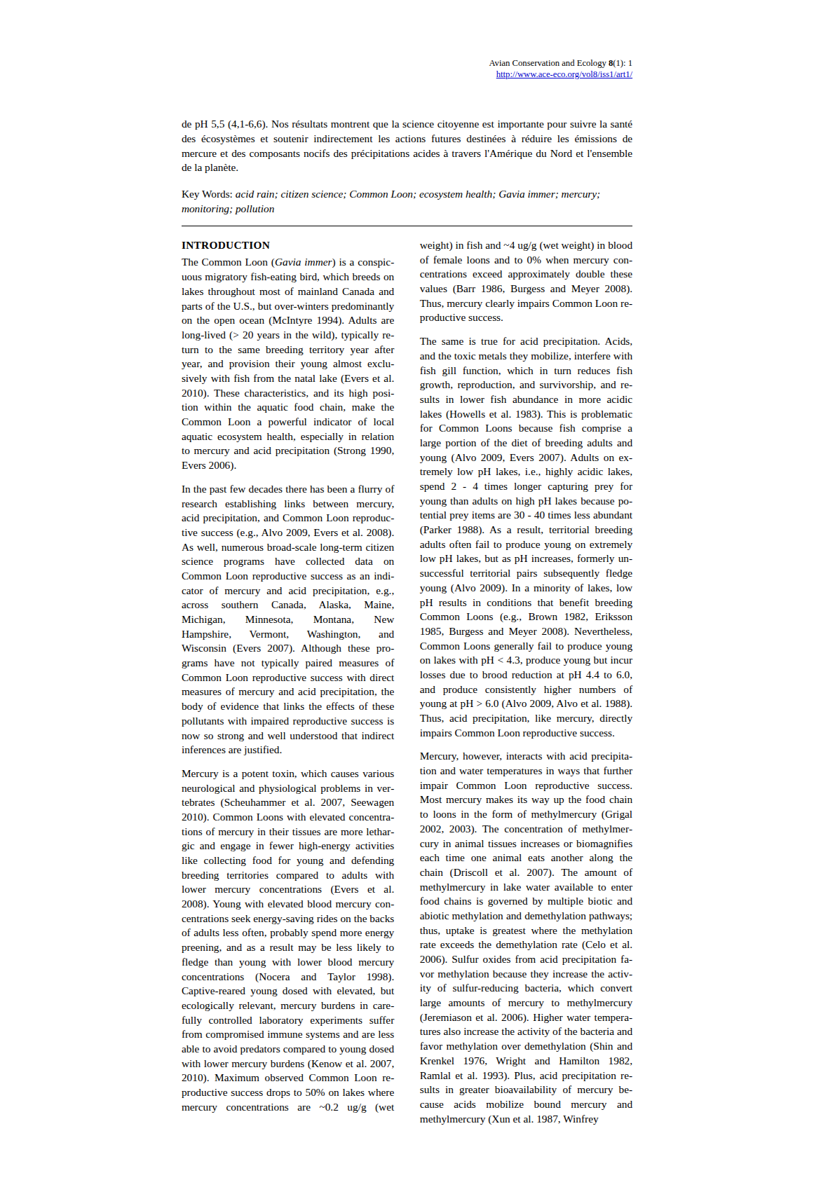Avian Conservation and Ecology 8(1): 1
http://www.ace-eco.org/vol8/iss1/art1/
de pH 5,5 (4,1-6,6). Nos résultats montrent que la science citoyenne est importante pour suivre la santé des écosystèmes et soutenir indirectement les actions futures destinées à réduire les émissions de mercure et des composants nocifs des précipitations acides à travers l'Amérique du Nord et l'ensemble de la planète.
Key Words: acid rain; citizen science; Common Loon; ecosystem health; Gavia immer; mercury; monitoring; pollution
INTRODUCTION
The Common Loon (Gavia immer) is a conspicuous migratory fish-eating bird, which breeds on lakes throughout most of mainland Canada and parts of the U.S., but over-winters predominantly on the open ocean (McIntyre 1994). Adults are long-lived (> 20 years in the wild), typically return to the same breeding territory year after year, and provision their young almost exclusively with fish from the natal lake (Evers et al. 2010). These characteristics, and its high position within the aquatic food chain, make the Common Loon a powerful indicator of local aquatic ecosystem health, especially in relation to mercury and acid precipitation (Strong 1990, Evers 2006).
In the past few decades there has been a flurry of research establishing links between mercury, acid precipitation, and Common Loon reproductive success (e.g., Alvo 2009, Evers et al. 2008). As well, numerous broad-scale long-term citizen science programs have collected data on Common Loon reproductive success as an indicator of mercury and acid precipitation, e.g., across southern Canada, Alaska, Maine, Michigan, Minnesota, Montana, New Hampshire, Vermont, Washington, and Wisconsin (Evers 2007). Although these programs have not typically paired measures of Common Loon reproductive success with direct measures of mercury and acid precipitation, the body of evidence that links the effects of these pollutants with impaired reproductive success is now so strong and well understood that indirect inferences are justified.
Mercury is a potent toxin, which causes various neurological and physiological problems in vertebrates (Scheuhammer et al. 2007, Seewagen 2010). Common Loons with elevated concentrations of mercury in their tissues are more lethargic and engage in fewer high-energy activities like collecting food for young and defending breeding territories compared to adults with lower mercury concentrations (Evers et al. 2008). Young with elevated blood mercury concentrations seek energy-saving rides on the backs of adults less often, probably spend more energy preening, and as a result may be less likely to fledge than young with lower blood mercury concentrations (Nocera and Taylor 1998). Captive-reared young dosed with elevated, but ecologically relevant, mercury burdens in carefully controlled laboratory experiments suffer from compromised immune systems and are less able to avoid predators compared to young dosed with lower mercury burdens (Kenow et al. 2007, 2010). Maximum observed Common Loon reproductive success drops to 50% on lakes where mercury concentrations are ~0.2 ug/g (wet weight) in fish and ~4 ug/g (wet weight) in blood of female loons and to 0% when mercury concentrations exceed approximately double these values (Barr 1986, Burgess and Meyer 2008). Thus, mercury clearly impairs Common Loon reproductive success.
The same is true for acid precipitation. Acids, and the toxic metals they mobilize, interfere with fish gill function, which in turn reduces fish growth, reproduction, and survivorship, and results in lower fish abundance in more acidic lakes (Howells et al. 1983). This is problematic for Common Loons because fish comprise a large portion of the diet of breeding adults and young (Alvo 2009, Evers 2007). Adults on extremely low pH lakes, i.e., highly acidic lakes, spend 2 - 4 times longer capturing prey for young than adults on high pH lakes because potential prey items are 30 - 40 times less abundant (Parker 1988). As a result, territorial breeding adults often fail to produce young on extremely low pH lakes, but as pH increases, formerly unsuccessful territorial pairs subsequently fledge young (Alvo 2009). In a minority of lakes, low pH results in conditions that benefit breeding Common Loons (e.g., Brown 1982, Eriksson 1985, Burgess and Meyer 2008). Nevertheless, Common Loons generally fail to produce young on lakes with pH < 4.3, produce young but incur losses due to brood reduction at pH 4.4 to 6.0, and produce consistently higher numbers of young at pH > 6.0 (Alvo 2009, Alvo et al. 1988). Thus, acid precipitation, like mercury, directly impairs Common Loon reproductive success.
Mercury, however, interacts with acid precipitation and water temperatures in ways that further impair Common Loon reproductive success. Most mercury makes its way up the food chain to loons in the form of methylmercury (Grigal 2002, 2003). The concentration of methylmercury in animal tissues increases or biomagnifies each time one animal eats another along the chain (Driscoll et al. 2007). The amount of methylmercury in lake water available to enter food chains is governed by multiple biotic and abiotic methylation and demethylation pathways; thus, uptake is greatest where the methylation rate exceeds the demethylation rate (Celo et al. 2006). Sulfur oxides from acid precipitation favor methylation because they increase the activity of sulfur-reducing bacteria, which convert large amounts of mercury to methylmercury (Jeremiason et al. 2006). Higher water temperatures also increase the activity of the bacteria and favor methylation over demethylation (Shin and Krenkel 1976, Wright and Hamilton 1982, Ramlal et al. 1993). Plus, acid precipitation results in greater bioavailability of mercury because acids mobilize bound mercury and methylmercury (Xun et al. 1987, Winfrey